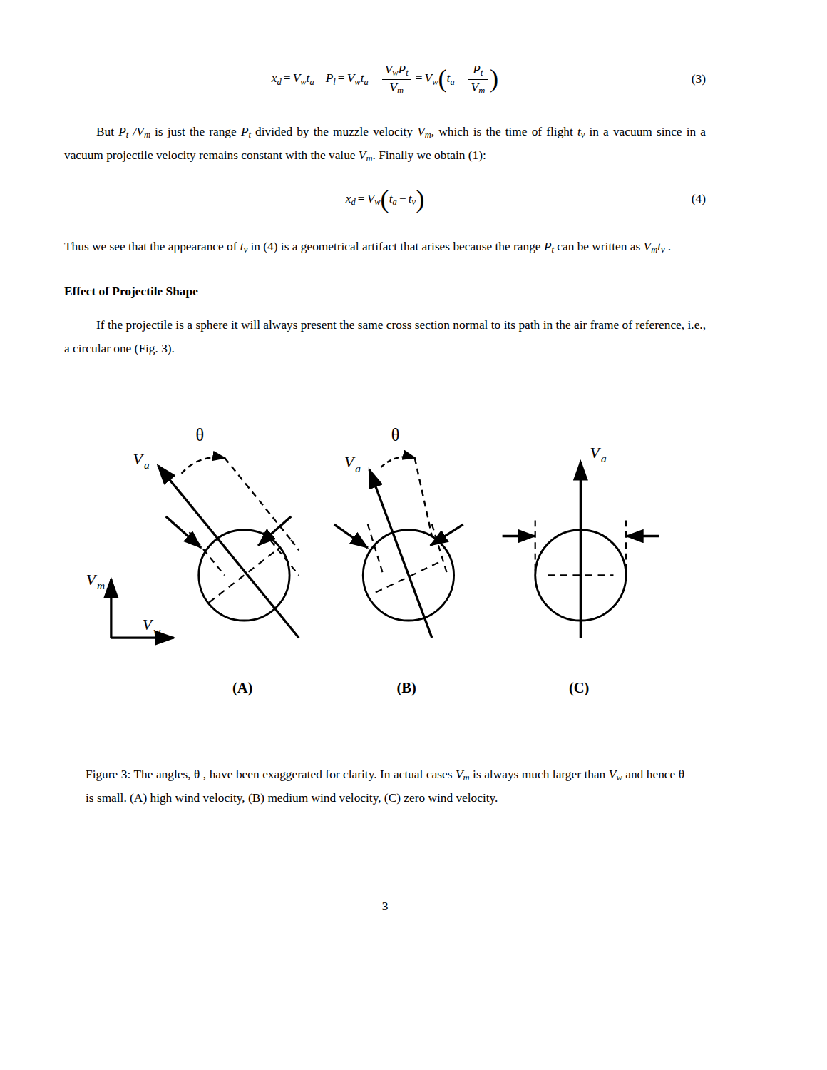xd=Vwta−Pl=Vwta−Vw Pt Vm=Vw(ta−Pt Vm) (3)
But Pt /Vm is just the range Pt divided by the muzzle velocity Vm, which is the time of flight tv in a vacuum since in a vacuum projectile velocity remains constant with the value Vm. Finally we obtain (1):
xd=Vw(ta−tv) (4)
Thus we see that the appearance of tv in (4) is a geometrical artifact that arises because the range Pt can be written as Vmtv .
Effect of Projectile Shape
If the projectile is a sphere it will always present the same cross section normal to its path in the air frame of reference, i.e., a circular one (Fig. 3).
V a θ V m V w (A) V a θ (B) V a (C)
Figure 3: The angles, θ , have been exaggerated for clarity. In actual cases Vm is always much larger than Vw and hence θ is small. (A) high wind velocity, (B) medium wind velocity, (C) zero wind velocity.
3